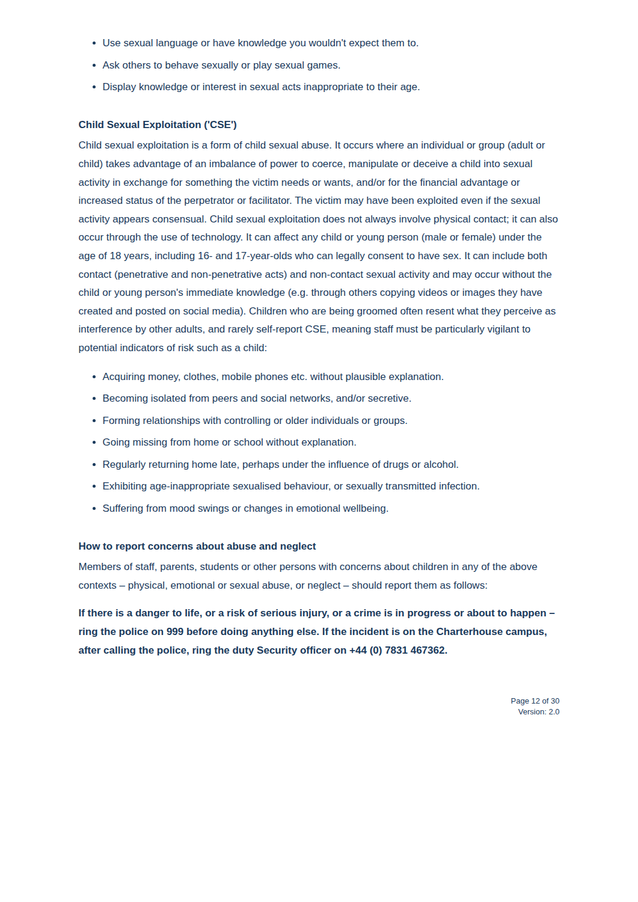Use sexual language or have knowledge you wouldn't expect them to.
Ask others to behave sexually or play sexual games.
Display knowledge or interest in sexual acts inappropriate to their age.
Child Sexual Exploitation ('CSE')
Child sexual exploitation is a form of child sexual abuse. It occurs where an individual or group (adult or child) takes advantage of an imbalance of power to coerce, manipulate or deceive a child into sexual activity in exchange for something the victim needs or wants, and/or for the financial advantage or increased status of the perpetrator or facilitator. The victim may have been exploited even if the sexual activity appears consensual. Child sexual exploitation does not always involve physical contact; it can also occur through the use of technology. It can affect any child or young person (male or female) under the age of 18 years, including 16- and 17-year-olds who can legally consent to have sex. It can include both contact (penetrative and non-penetrative acts) and non-contact sexual activity and may occur without the child or young person's immediate knowledge (e.g. through others copying videos or images they have created and posted on social media). Children who are being groomed often resent what they perceive as interference by other adults, and rarely self-report CSE, meaning staff must be particularly vigilant to potential indicators of risk such as a child:
Acquiring money, clothes, mobile phones etc. without plausible explanation.
Becoming isolated from peers and social networks, and/or secretive.
Forming relationships with controlling or older individuals or groups.
Going missing from home or school without explanation.
Regularly returning home late, perhaps under the influence of drugs or alcohol.
Exhibiting age-inappropriate sexualised behaviour, or sexually transmitted infection.
Suffering from mood swings or changes in emotional wellbeing.
How to report concerns about abuse and neglect
Members of staff, parents, students or other persons with concerns about children in any of the above contexts – physical, emotional or sexual abuse, or neglect – should report them as follows:
If there is a danger to life, or a risk of serious injury, or a crime is in progress or about to happen – ring the police on 999 before doing anything else. If the incident is on the Charterhouse campus, after calling the police, ring the duty Security officer on +44 (0) 7831 467362.
Page 12 of 30
Version: 2.0